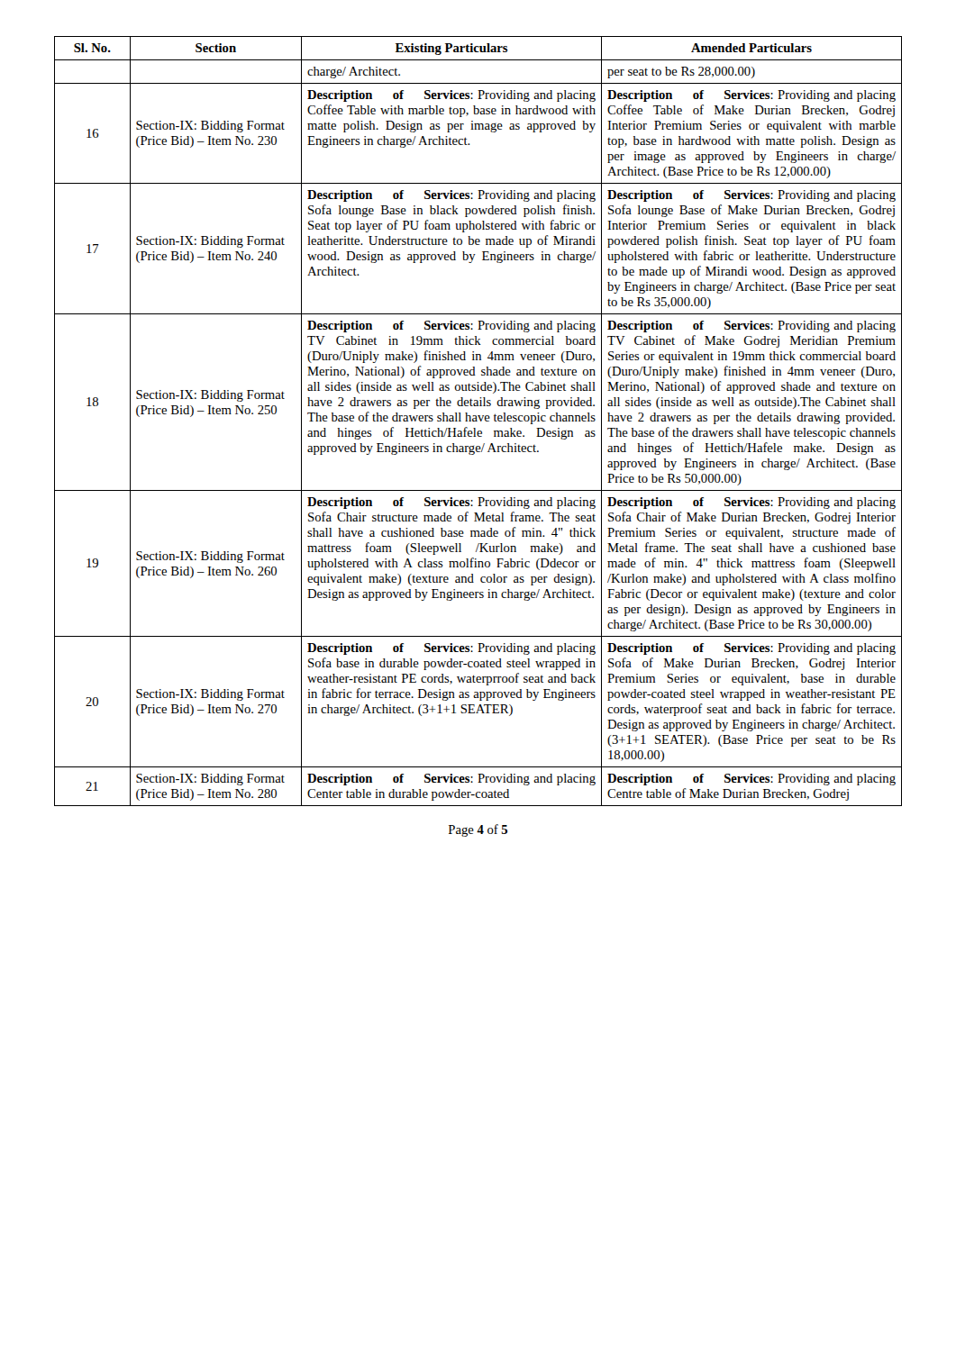| Sl. No. | Section | Existing Particulars | Amended Particulars |
| --- | --- | --- | --- |
| | | charge/ Architect. | per seat to be Rs 28,000.00) |
| 16 | Section-IX: Bidding Format (Price Bid) – Item No. 230 | Description of Services : Providing and placing Coffee Table with marble top, base in hardwood with matte polish. Design as per image as approved by Engineers in charge/ Architect. | Description of Services : Providing and placing Coffee Table of Make Durian Brecken, Godrej Interior Premium Series or equivalent with marble top, base in hardwood with matte polish. Design as per image as approved by Engineers in charge/ Architect. (Base Price to be Rs 12,000.00) |
| 17 | Section-IX: Bidding Format (Price Bid) – Item No. 240 | Description of Services : Providing and placing Sofa lounge Base in black powdered polish finish. Seat top layer of PU foam upholstered with fabric or leatheritte. Understructure to be made up of Mirandi wood. Design as approved by Engineers in charge/ Architect. | Description of Services : Providing and placing Sofa lounge Base of Make Durian Brecken, Godrej Interior Premium Series or equivalent in black powdered polish finish. Seat top layer of PU foam upholstered with fabric or leatheritte. Understructure to be made up of Mirandi wood. Design as approved by Engineers in charge/ Architect. (Base Price per seat to be Rs 35,000.00) |
| 18 | Section-IX: Bidding Format (Price Bid) – Item No. 250 | Description of Services : Providing and placing TV Cabinet in 19mm thick commercial board (Duro/Uniply make) finished in 4mm veneer (Duro, Merino, National) of approved shade and texture on all sides (inside as well as outside).The Cabinet shall have 2 drawers as per the details drawing provided. The base of the drawers shall have telescopic channels and hinges of Hettich/Hafele make. Design as approved by Engineers in charge/ Architect. | Description of Services : Providing and placing TV Cabinet of Make Godrej Meridian Premium Series or equivalent in 19mm thick commercial board (Duro/Uniply make) finished in 4mm veneer (Duro, Merino, National) of approved shade and texture on all sides (inside as well as outside).The Cabinet shall have 2 drawers as per the details drawing provided. The base of the drawers shall have telescopic channels and hinges of Hettich/Hafele make. Design as approved by Engineers in charge/ Architect. (Base Price to be Rs 50,000.00) |
| 19 | Section-IX: Bidding Format (Price Bid) – Item No. 260 | Description of Services : Providing and placing Sofa Chair structure made of Metal frame. The seat shall have a cushioned base made of min. 4" thick mattress foam (Sleepwell /Kurlon make) and upholstered with A class molfino Fabric (Ddecor or equivalent make) (texture and color as per design). Design as approved by Engineers in charge/ Architect. | Description of Services : Providing and placing Sofa Chair of Make Durian Brecken, Godrej Interior Premium Series or equivalent, structure made of Metal frame. The seat shall have a cushioned base made of min. 4" thick mattress foam (Sleepwell /Kurlon make) and upholstered with A class molfino Fabric (Decor or equivalent make) (texture and color as per design). Design as approved by Engineers in charge/ Architect. (Base Price to be Rs 30,000.00) |
| 20 | Section-IX: Bidding Format (Price Bid) – Item No. 270 | Description of Services : Providing and placing Sofa base in durable powder-coated steel wrapped in weather-resistant PE cords, waterprroof seat and back in fabric for terrace. Design as approved by Engineers in charge/ Architect. (3+1+1 SEATER) | Description of Services : Providing and placing Sofa of Make Durian Brecken, Godrej Interior Premium Series or equivalent, base in durable powder-coated steel wrapped in weather-resistant PE cords, waterproof seat and back in fabric for terrace. Design as approved by Engineers in charge/ Architect. (3+1+1 SEATER). (Base Price per seat to be Rs 18,000.00) |
| 21 | Section-IX: Bidding Format (Price Bid) – Item No. 280 | Description of Services : Providing and placing Center table in durable powder-coated | Description of Services : Providing and placing Centre table of Make Durian Brecken, Godrej |
Page 4 of 5